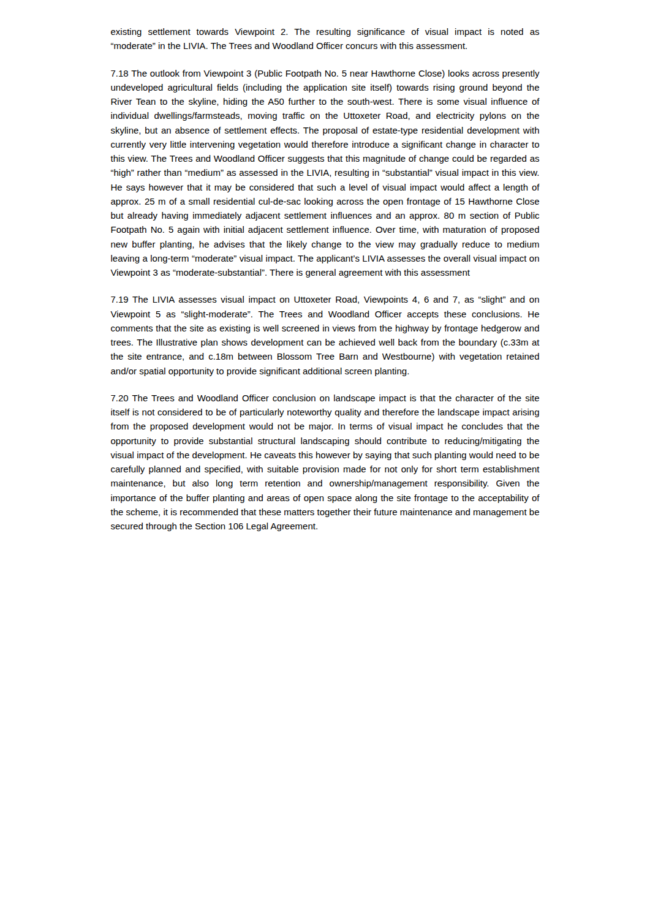existing settlement towards Viewpoint 2. The resulting significance of visual impact is noted as “moderate” in the LIVIA. The Trees and Woodland Officer concurs with this assessment.
7.18 The outlook from Viewpoint 3 (Public Footpath No. 5 near Hawthorne Close) looks across presently undeveloped agricultural fields (including the application site itself) towards rising ground beyond the River Tean to the skyline, hiding the A50 further to the south-west. There is some visual influence of individual dwellings/farmsteads, moving traffic on the Uttoxeter Road, and electricity pylons on the skyline, but an absence of settlement effects. The proposal of estate-type residential development with currently very little intervening vegetation would therefore introduce a significant change in character to this view. The Trees and Woodland Officer suggests that this magnitude of change could be regarded as “high” rather than “medium” as assessed in the LIVIA, resulting in “substantial” visual impact in this view. He says however that it may be considered that such a level of visual impact would affect a length of approx. 25 m of a small residential cul-de-sac looking across the open frontage of 15 Hawthorne Close but already having immediately adjacent settlement influences and an approx. 80 m section of Public Footpath No. 5 again with initial adjacent settlement influence. Over time, with maturation of proposed new buffer planting, he advises that the likely change to the view may gradually reduce to medium leaving a long-term “moderate” visual impact. The applicant’s LIVIA assesses the overall visual impact on Viewpoint 3 as “moderate-substantial”. There is general agreement with this assessment
7.19 The LIVIA assesses visual impact on Uttoxeter Road, Viewpoints 4, 6 and 7, as “slight” and on Viewpoint 5 as “slight-moderate”. The Trees and Woodland Officer accepts these conclusions. He comments that the site as existing is well screened in views from the highway by frontage hedgerow and trees. The Illustrative plan shows development can be achieved well back from the boundary (c.33m at the site entrance, and c.18m between Blossom Tree Barn and Westbourne) with vegetation retained and/or spatial opportunity to provide significant additional screen planting.
7.20 The Trees and Woodland Officer conclusion on landscape impact is that the character of the site itself is not considered to be of particularly noteworthy quality and therefore the landscape impact arising from the proposed development would not be major. In terms of visual impact he concludes that the opportunity to provide substantial structural landscaping should contribute to reducing/mitigating the visual impact of the development. He caveats this however by saying that such planting would need to be carefully planned and specified, with suitable provision made for not only for short term establishment maintenance, but also long term retention and ownership/management responsibility. Given the importance of the buffer planting and areas of open space along the site frontage to the acceptability of the scheme, it is recommended that these matters together their future maintenance and management be secured through the Section 106 Legal Agreement.